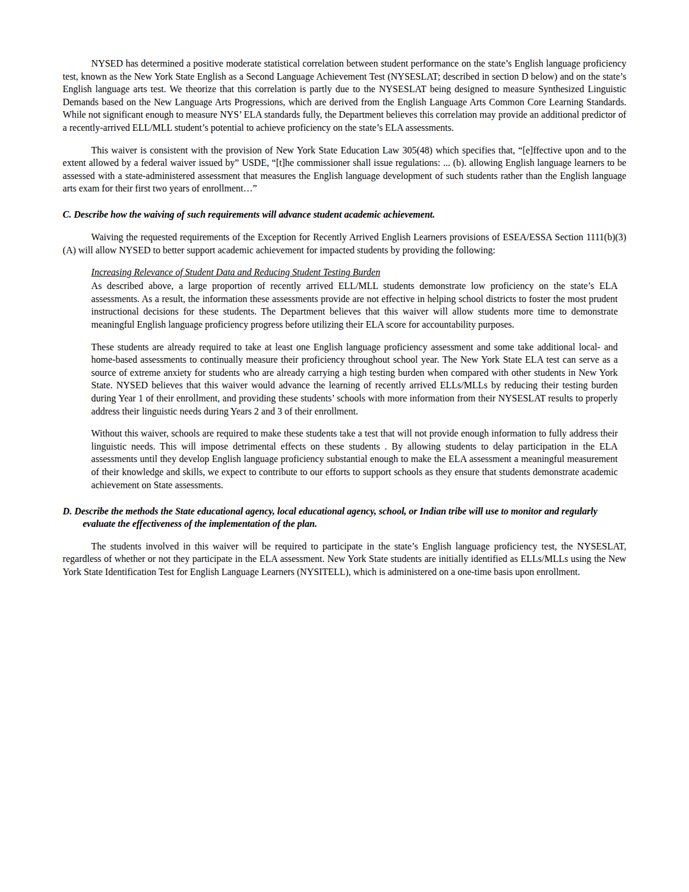NYSED has determined a positive moderate statistical correlation between student performance on the state’s English language proficiency test, known as the New York State English as a Second Language Achievement Test (NYSESLAT; described in section D below) and on the state’s English language arts test. We theorize that this correlation is partly due to the NYSESLAT being designed to measure Synthesized Linguistic Demands based on the New Language Arts Progressions, which are derived from the English Language Arts Common Core Learning Standards. While not significant enough to measure NYS’ ELA standards fully, the Department believes this correlation may provide an additional predictor of a recently-arrived ELL/MLL student’s potential to achieve proficiency on the state’s ELA assessments.
This waiver is consistent with the provision of New York State Education Law 305(48) which specifies that, “[e]ffective upon and to the extent allowed by a federal waiver issued by” USDE, “[t]he commissioner shall issue regulations: ... (b). allowing English language learners to be assessed with a state-administered assessment that measures the English language development of such students rather than the English language arts exam for their first two years of enrollment…”
C. Describe how the waiving of such requirements will advance student academic achievement.
Waiving the requested requirements of the Exception for Recently Arrived English Learners provisions of ESEA/ESSA Section 1111(b)(3)(A) will allow NYSED to better support academic achievement for impacted students by providing the following:
Increasing Relevance of Student Data and Reducing Student Testing Burden
As described above, a large proportion of recently arrived ELL/MLL students demonstrate low proficiency on the state’s ELA assessments. As a result, the information these assessments provide are not effective in helping school districts to foster the most prudent instructional decisions for these students. The Department believes that this waiver will allow students more time to demonstrate meaningful English language proficiency progress before utilizing their ELA score for accountability purposes.
These students are already required to take at least one English language proficiency assessment and some take additional local- and home-based assessments to continually measure their proficiency throughout school year. The New York State ELA test can serve as a source of extreme anxiety for students who are already carrying a high testing burden when compared with other students in New York State. NYSED believes that this waiver would advance the learning of recently arrived ELLs/MLLs by reducing their testing burden during Year 1 of their enrollment, and providing these students’ schools with more information from their NYSESLAT results to properly address their linguistic needs during Years 2 and 3 of their enrollment.
Without this waiver, schools are required to make these students take a test that will not provide enough information to fully address their linguistic needs. This will impose detrimental effects on these students . By allowing students to delay participation in the ELA assessments until they develop English language proficiency substantial enough to make the ELA assessment a meaningful measurement of their knowledge and skills, we expect to contribute to our efforts to support schools as they ensure that students demonstrate academic achievement on State assessments.
D. Describe the methods the State educational agency, local educational agency, school, or Indian tribe will use to monitor and regularly evaluate the effectiveness of the implementation of the plan.
The students involved in this waiver will be required to participate in the state’s English language proficiency test, the NYSESLAT, regardless of whether or not they participate in the ELA assessment. New York State students are initially identified as ELLs/MLLs using the New York State Identification Test for English Language Learners (NYSITELL), which is administered on a one-time basis upon enrollment.